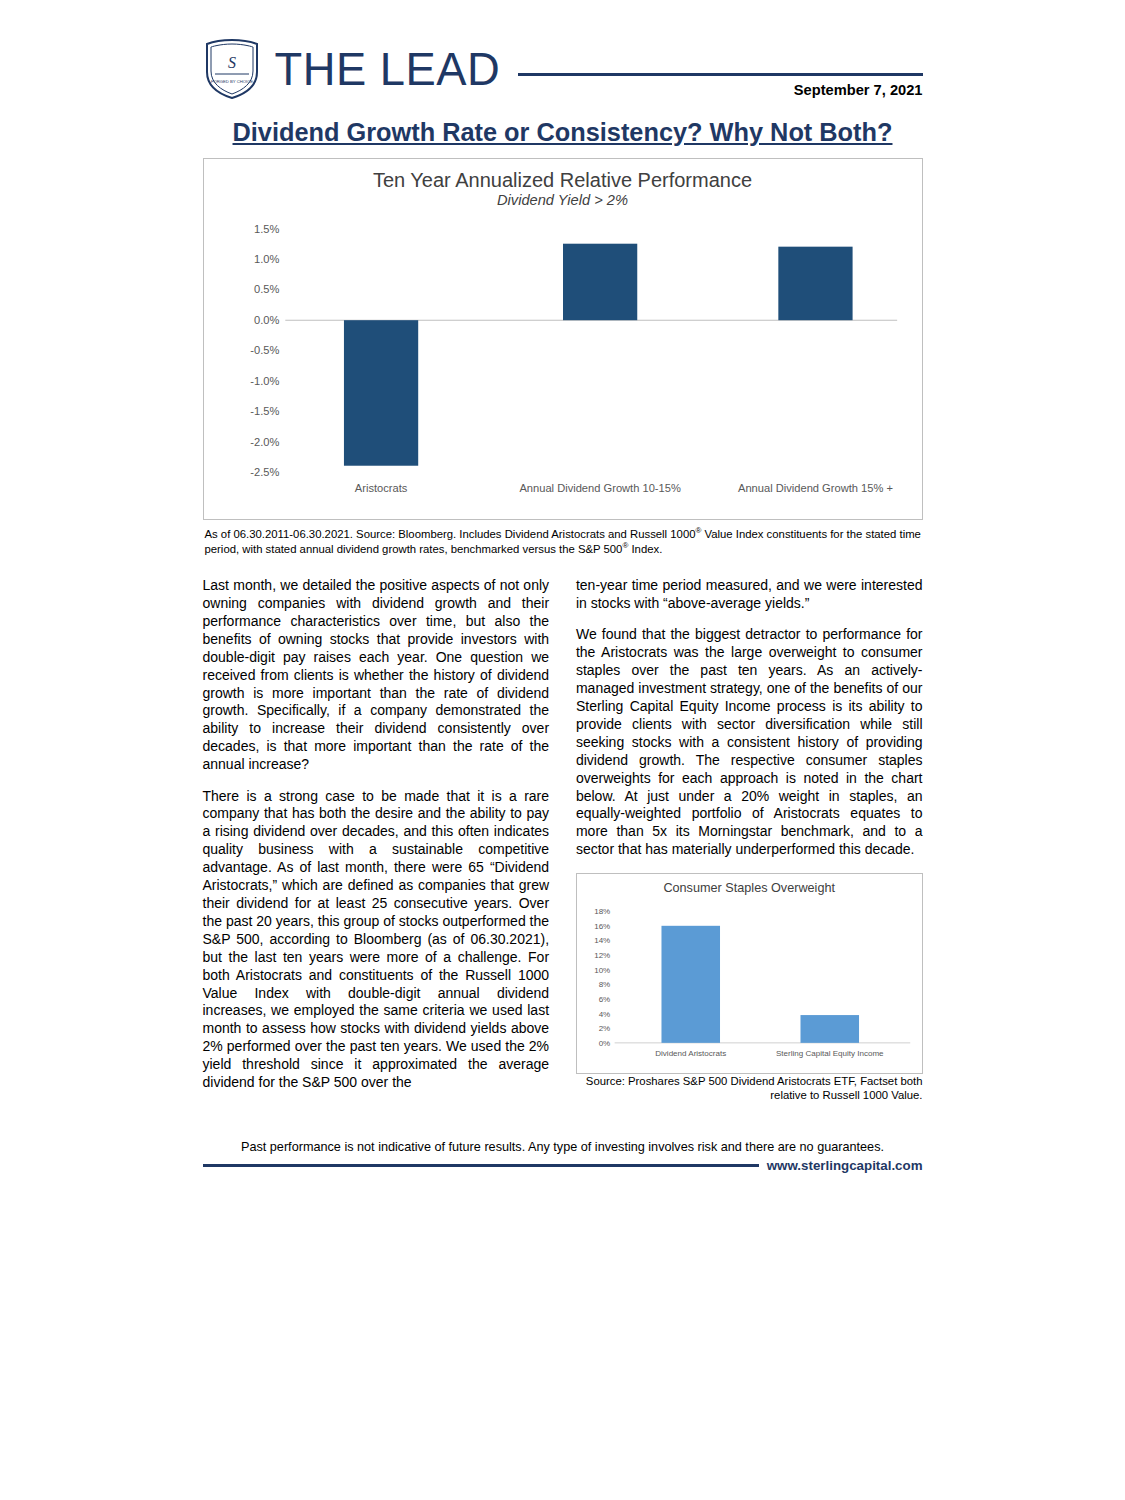S FORGED BY CHOICE
THE LEAD
September 7, 2021
Dividend Growth Rate or Consistency? Why Not Both?
Ten Year Annualized Relative Performance
Dividend Yield > 2%
1.5% 1.0% 0.5% 0.0% -0.5% -1.0% -1.5% -2.0% -2.5% Aristocrats Annual Dividend Growth 10-15% Annual Dividend Growth 15% +
As of 06.30.2011-06.30.2021. Source: Bloomberg. Includes Dividend Aristocrats and Russell 1000® Value Index constituents for the stated time period, with stated annual dividend growth rates, benchmarked versus the S&P 500® Index.
Last month, we detailed the positive aspects of not only owning companies with dividend growth and their performance characteristics over time, but also the benefits of owning stocks that provide investors with double-digit pay raises each year. One question we received from clients is whether the history of dividend growth is more important than the rate of dividend growth. Specifically, if a company demonstrated the ability to increase their dividend consistently over decades, is that more important than the rate of the annual increase?
There is a strong case to be made that it is a rare company that has both the desire and the ability to pay a rising dividend over decades, and this often indicates quality business with a sustainable competitive advantage. As of last month, there were 65 “Dividend Aristocrats,” which are defined as companies that grew their dividend for at least 25 consecutive years. Over the past 20 years, this group of stocks outperformed the S&P 500, according to Bloomberg (as of 06.30.2021), but the last ten years were more of a challenge. For both Aristocrats and constituents of the Russell 1000 Value Index with double-digit annual dividend increases, we employed the same criteria we used last month to assess how stocks with dividend yields above 2% performed over the past ten years. We used the 2% yield threshold since it approximated the average dividend for the S&P 500 over the
ten-year time period measured, and we were interested in stocks with “above-average yields.”
We found that the biggest detractor to performance for the Aristocrats was the large overweight to consumer staples over the past ten years. As an actively-managed investment strategy, one of the benefits of our Sterling Capital Equity Income process is its ability to provide clients with sector diversification while still seeking stocks with a consistent history of providing dividend growth. The respective consumer staples overweights for each approach is noted in the chart below. At just under a 20% weight in staples, an equally-weighted portfolio of Aristocrats equates to more than 5x its Morningstar benchmark, and to a sector that has materially underperformed this decade.
Consumer Staples Overweight
18% 16% 14% 12% 10% 8% 6% 4% 2% 0% Dividend Aristocrats Sterling Capital Equity Income
Source: Proshares S&P 500 Dividend Aristocrats ETF, Factset both relative to Russell 1000 Value.
Past performance is not indicative of future results. Any type of investing involves risk and there are no guarantees.
www.sterlingcapital.com